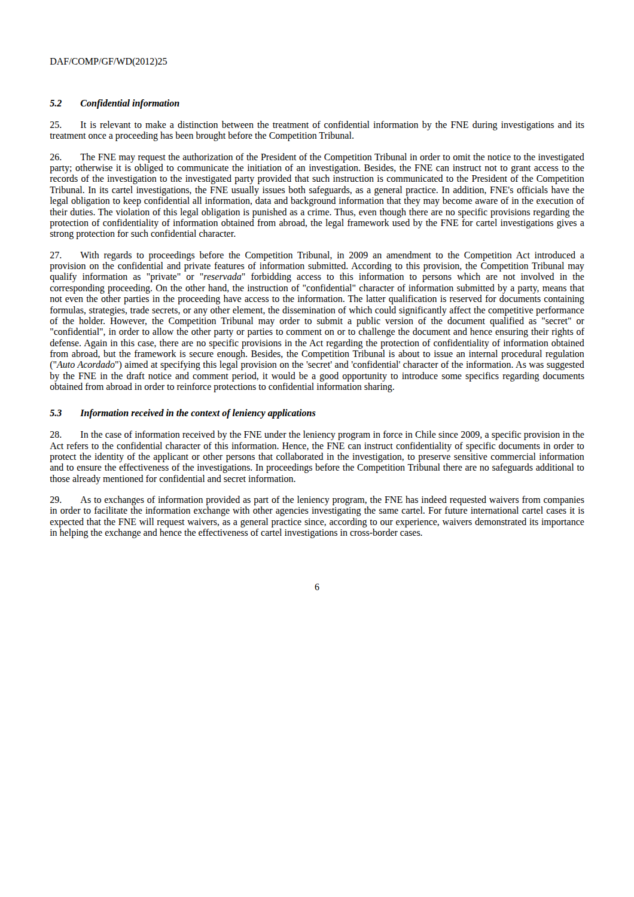DAF/COMP/GF/WD(2012)25
5.2 Confidential information
25. It is relevant to make a distinction between the treatment of confidential information by the FNE during investigations and its treatment once a proceeding has been brought before the Competition Tribunal.
26. The FNE may request the authorization of the President of the Competition Tribunal in order to omit the notice to the investigated party; otherwise it is obliged to communicate the initiation of an investigation. Besides, the FNE can instruct not to grant access to the records of the investigation to the investigated party provided that such instruction is communicated to the President of the Competition Tribunal. In its cartel investigations, the FNE usually issues both safeguards, as a general practice. In addition, FNE's officials have the legal obligation to keep confidential all information, data and background information that they may become aware of in the execution of their duties. The violation of this legal obligation is punished as a crime. Thus, even though there are no specific provisions regarding the protection of confidentiality of information obtained from abroad, the legal framework used by the FNE for cartel investigations gives a strong protection for such confidential character.
27. With regards to proceedings before the Competition Tribunal, in 2009 an amendment to the Competition Act introduced a provision on the confidential and private features of information submitted. According to this provision, the Competition Tribunal may qualify information as "private" or "reservada" forbidding access to this information to persons which are not involved in the corresponding proceeding. On the other hand, the instruction of "confidential" character of information submitted by a party, means that not even the other parties in the proceeding have access to the information. The latter qualification is reserved for documents containing formulas, strategies, trade secrets, or any other element, the dissemination of which could significantly affect the competitive performance of the holder. However, the Competition Tribunal may order to submit a public version of the document qualified as "secret" or "confidential", in order to allow the other party or parties to comment on or to challenge the document and hence ensuring their rights of defense. Again in this case, there are no specific provisions in the Act regarding the protection of confidentiality of information obtained from abroad, but the framework is secure enough. Besides, the Competition Tribunal is about to issue an internal procedural regulation ("Auto Acordado") aimed at specifying this legal provision on the 'secret' and 'confidential' character of the information. As was suggested by the FNE in the draft notice and comment period, it would be a good opportunity to introduce some specifics regarding documents obtained from abroad in order to reinforce protections to confidential information sharing.
5.3 Information received in the context of leniency applications
28. In the case of information received by the FNE under the leniency program in force in Chile since 2009, a specific provision in the Act refers to the confidential character of this information. Hence, the FNE can instruct confidentiality of specific documents in order to protect the identity of the applicant or other persons that collaborated in the investigation, to preserve sensitive commercial information and to ensure the effectiveness of the investigations. In proceedings before the Competition Tribunal there are no safeguards additional to those already mentioned for confidential and secret information.
29. As to exchanges of information provided as part of the leniency program, the FNE has indeed requested waivers from companies in order to facilitate the information exchange with other agencies investigating the same cartel. For future international cartel cases it is expected that the FNE will request waivers, as a general practice since, according to our experience, waivers demonstrated its importance in helping the exchange and hence the effectiveness of cartel investigations in cross-border cases.
6